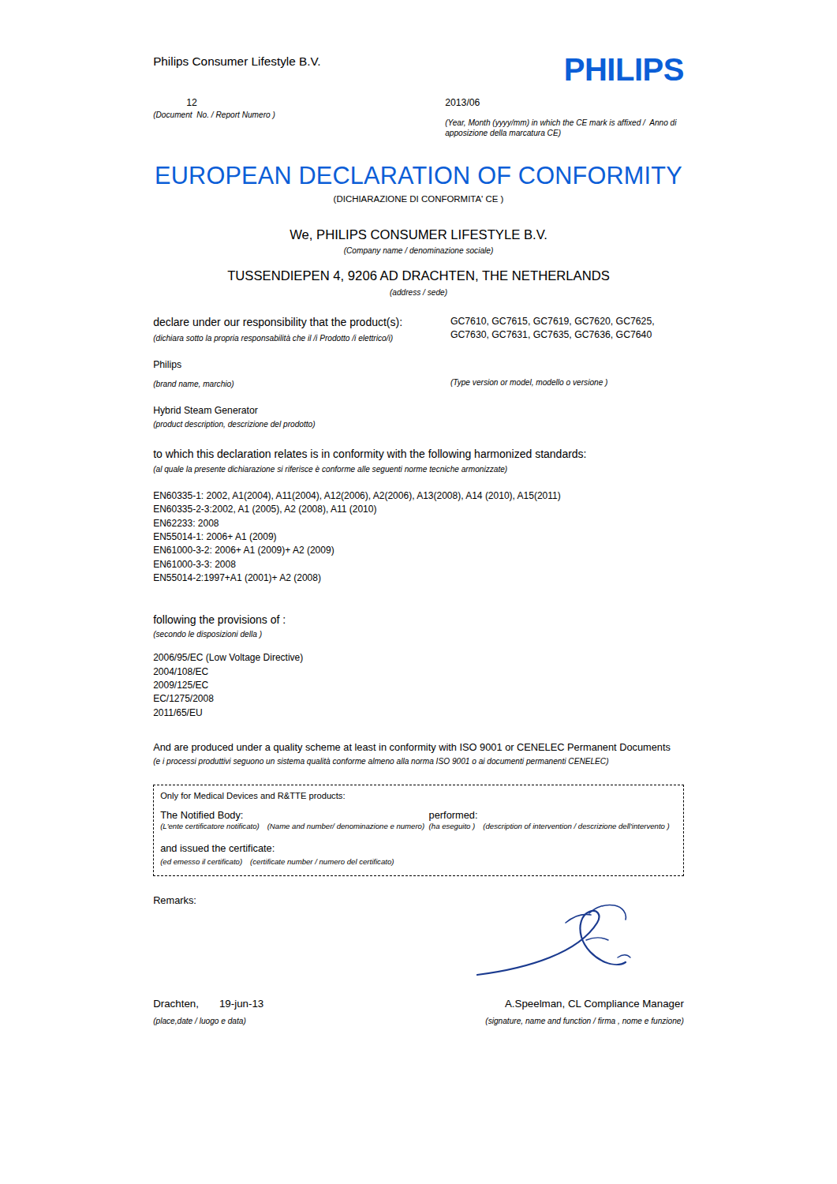Philips Consumer Lifestyle B.V.
PHILIPS
12
(Document No. / Report Numero )
2013/06
(Year, Month (yyyy/mm) in which the CE mark is affixed / Anno di apposizione della marcatura CE)
EUROPEAN DECLARATION OF CONFORMITY
(DICHIARAZIONE DI CONFORMITA' CE )
We, PHILIPS CONSUMER LIFESTYLE B.V.
(Company name / denominazione sociale)
TUSSENDIEPEN 4, 9206 AD DRACHTEN, THE NETHERLANDS
(address / sede)
declare under our responsibility that the product(s):
(dichiara sotto la propria responsabilità che il /i Prodotto /i elettrico/i)
GC7610, GC7615, GC7619, GC7620, GC7625, GC7630, GC7631, GC7635, GC7636, GC7640
Philips
(brand name, marchio)
(Type version or model, modello o versione )
Hybrid Steam Generator
(product description, descrizione del prodotto)
to which this declaration relates is in conformity with the following harmonized standards:
(al quale la presente dichiarazione si riferisce è conforme alle seguenti norme tecniche armonizzate)
EN60335-1: 2002, A1(2004), A11(2004), A12(2006), A2(2006), A13(2008), A14 (2010), A15(2011)
EN60335-2-3:2002, A1 (2005), A2 (2008), A11 (2010)
EN62233: 2008
EN55014-1: 2006+ A1 (2009)
EN61000-3-2: 2006+ A1 (2009)+ A2 (2009)
EN61000-3-3: 2008
EN55014-2:1997+A1 (2001)+ A2 (2008)
following the provisions of :
(secondo le disposizioni della )
2006/95/EC (Low Voltage Directive)
2004/108/EC
2009/125/EC
EC/1275/2008
2011/65/EU
And are produced under a quality scheme at least in conformity with ISO 9001 or CENELEC Permanent Documents
(e i processi produttivi seguono un sistema qualità conforme almeno alla norma ISO 9001 o ai documenti permanenti CENELEC)
Only for Medical Devices and R&TTE products:
The Notified Body:
(L'ente certificatore notificato) (Name and number/ denominazione e numero)
performed:
(ha eseguito ) (description of intervention / descrizione dell'intervento )
and issued the certificate:
(ed emesso il certificato) (certificate number / numero del certificato)
Remarks:
Drachten, 19-jun-13
(place,date / luogo e data)
A.Speelman, CL Compliance Manager
(signature, name and function / firma , nome e funzione)